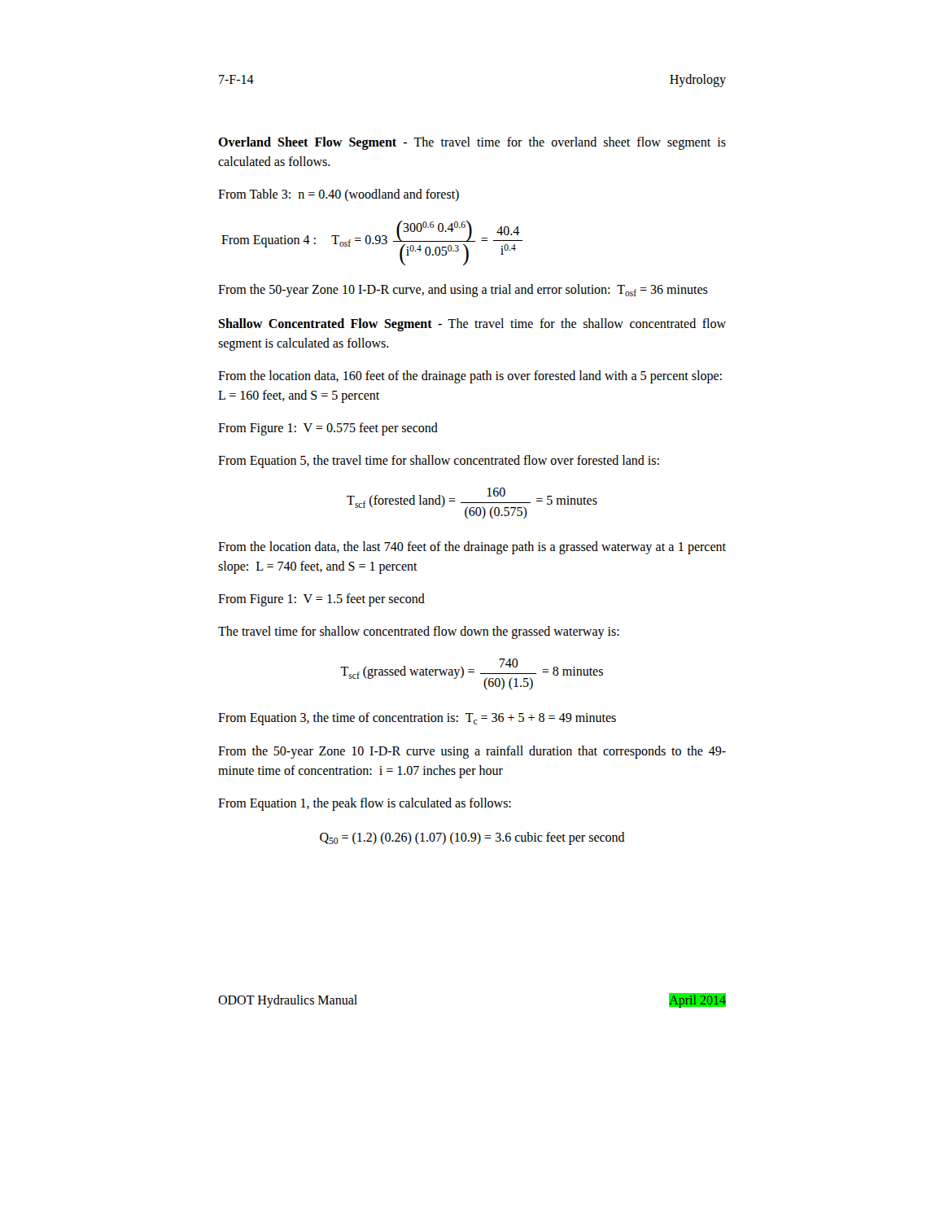7-F-14
Hydrology
Overland Sheet Flow Segment - The travel time for the overland sheet flow segment is calculated as follows.
From Table 3: n = 0.40 (woodland and forest)
From Equation 4 : Tosf = 0.93 (3000.6 0.40.6) (i0.4 0.050.3 ) = 40.4 i0.4
From the 50-year Zone 10 I-D-R curve, and using a trial and error solution: Tosf = 36 minutes
Shallow Concentrated Flow Segment - The travel time for the shallow concentrated flow segment is calculated as follows.
From the location data, 160 feet of the drainage path is over forested land with a 5 percent slope: L = 160 feet, and S = 5 percent
From Figure 1: V = 0.575 feet per second
From Equation 5, the travel time for shallow concentrated flow over forested land is:
Tscf (forested land) = 160 (60) (0.575) = 5 minutes
From the location data, the last 740 feet of the drainage path is a grassed waterway at a 1 percent slope: L = 740 feet, and S = 1 percent
From Figure 1: V = 1.5 feet per second
The travel time for shallow concentrated flow down the grassed waterway is:
Tscf (grassed waterway) = 740 (60) (1.5) = 8 minutes
From Equation 3, the time of concentration is: Tc = 36 + 5 + 8 = 49 minutes
From the 50-year Zone 10 I-D-R curve using a rainfall duration that corresponds to the 49-minute time of concentration: i = 1.07 inches per hour
From Equation 1, the peak flow is calculated as follows:
Q50 = (1.2) (0.26) (1.07) (10.9) = 3.6 cubic feet per second
ODOT Hydraulics Manual
April 2014